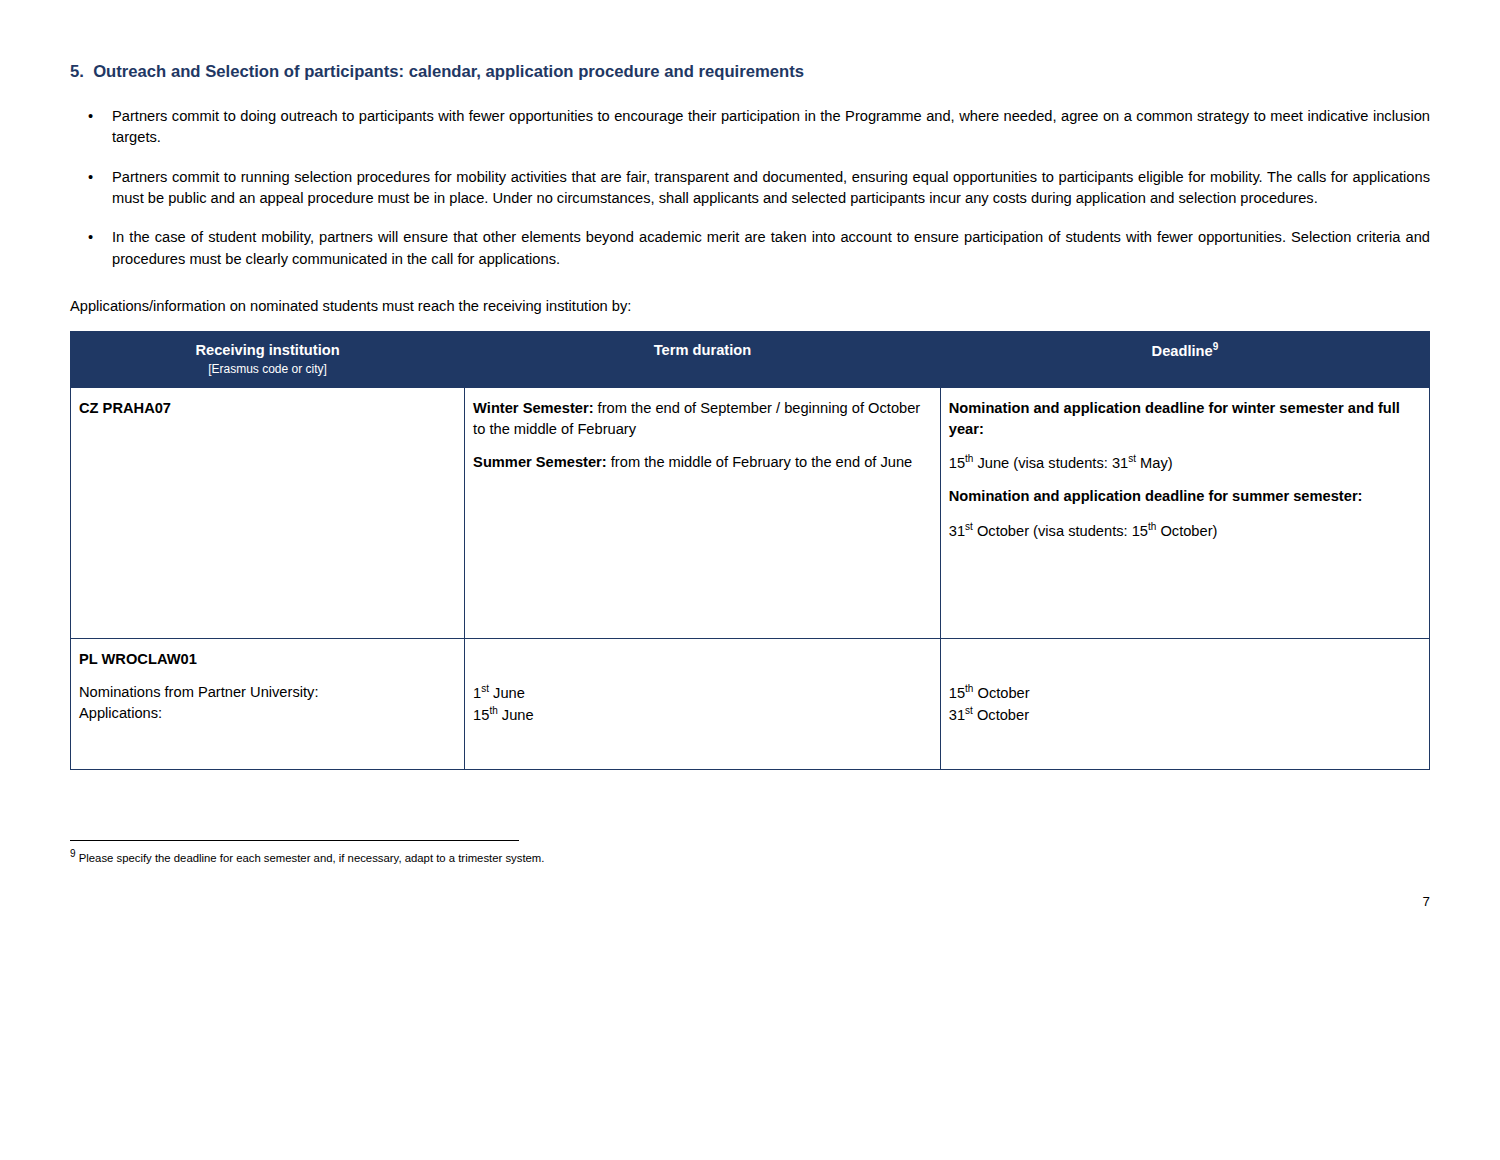5. Outreach and Selection of participants: calendar, application procedure and requirements
Partners commit to doing outreach to participants with fewer opportunities to encourage their participation in the Programme and, where needed, agree on a common strategy to meet indicative inclusion targets.
Partners commit to running selection procedures for mobility activities that are fair, transparent and documented, ensuring equal opportunities to participants eligible for mobility. The calls for applications must be public and an appeal procedure must be in place. Under no circumstances, shall applicants and selected participants incur any costs during application and selection procedures.
In the case of student mobility, partners will ensure that other elements beyond academic merit are taken into account to ensure participation of students with fewer opportunities. Selection criteria and procedures must be clearly communicated in the call for applications.
Applications/information on nominated students must reach the receiving institution by:
| Receiving institution [Erasmus code or city] | Term duration | Deadline 9 |
| --- | --- | --- |
| CZ PRAHA07 | Winter Semester: from the end of September / beginning of October to the middle of February Summer Semester: from the middle of February to the end of June | Nomination and application deadline for winter semester and full year: 15 th June (visa students: 31 st May) Nomination and application deadline for summer semester: 31 st October (visa students: 15 th October) |
| PL WROCLAW01 Nominations from Partner University: Applications: | 1 st June 15 th June | 15 th October 31 st October |
9 Please specify the deadline for each semester and, if necessary, adapt to a trimester system.
7